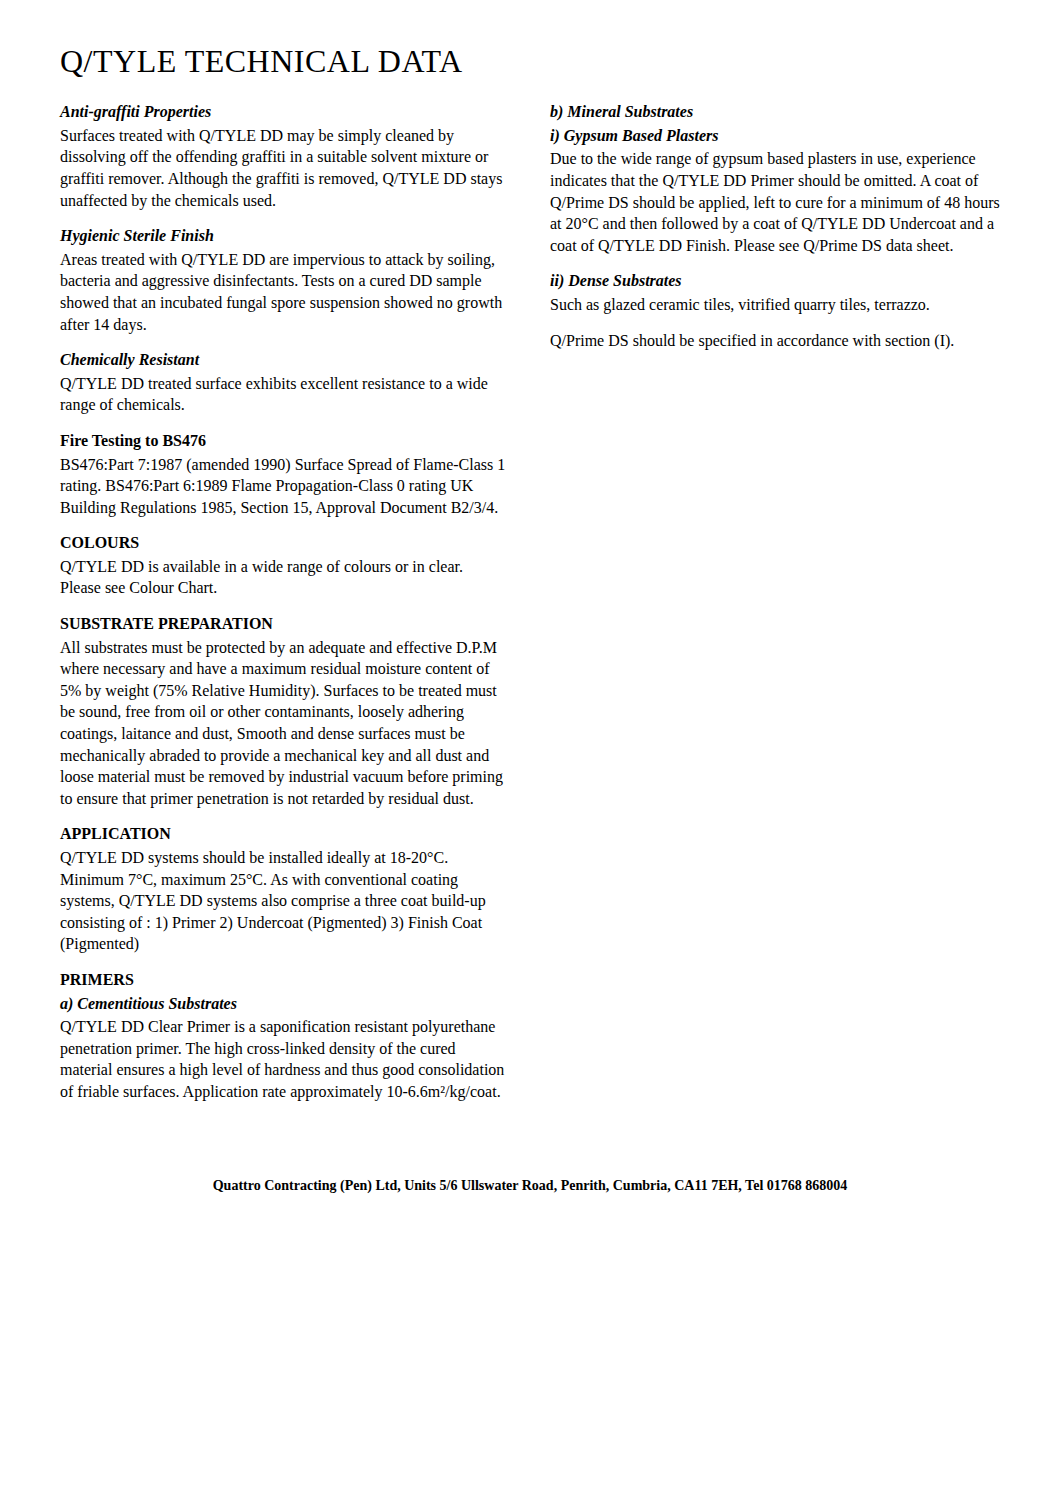Q/TYLE TECHNICAL DATA
Anti-graffiti Properties
Surfaces treated with Q/TYLE DD may be simply cleaned by dissolving off the offending graffiti in a suitable solvent mixture or graffiti remover. Although the graffiti is removed, Q/TYLE DD stays unaffected by the chemicals used.
Hygienic Sterile Finish
Areas treated with Q/TYLE DD are impervious to attack by soiling, bacteria and aggressive disinfectants. Tests on a cured DD sample showed that an incubated fungal spore suspension showed no growth after 14 days.
Chemically Resistant
Q/TYLE DD treated surface exhibits excellent resistance to a wide range of chemicals.
Fire Testing to BS476
BS476:Part 7:1987 (amended 1990) Surface Spread of Flame-Class 1 rating. BS476:Part 6:1989 Flame Propagation-Class 0 rating UK Building Regulations 1985, Section 15, Approval Document B2/3/4.
Colours
Q/TYLE DD is available in a wide range of colours or in clear.
Please see Colour Chart.
Substrate Preparation
All substrates must be protected by an adequate and effective D.P.M where necessary and have a maximum residual moisture content of 5% by weight (75% Relative Humidity). Surfaces to be treated must be sound, free from oil or other contaminants, loosely adhering coatings, laitance and dust, Smooth and dense surfaces must be mechanically abraded to provide a mechanical key and all dust and loose material must be removed by industrial vacuum before priming to ensure that primer penetration is not retarded by residual dust.
Application
Q/TYLE DD systems should be installed ideally at 18-20°C. Minimum 7°C, maximum 25°C. As with conventional coating systems, Q/TYLE DD systems also comprise a three coat build-up consisting of : 1) Primer 2) Undercoat (Pigmented) 3) Finish Coat (Pigmented)
Primers
a) Cementitious Substrates
Q/TYLE DD Clear Primer is a saponification resistant polyurethane penetration primer. The high cross-linked density of the cured material ensures a high level of hardness and thus good consolidation of friable surfaces. Application rate approximately 10-6.6m²/kg/coat.
b) Mineral Substrates
i) Gypsum Based Plasters
Due to the wide range of gypsum based plasters in use, experience indicates that the Q/TYLE DD Primer should be omitted. A coat of Q/Prime DS should be applied, left to cure for a minimum of 48 hours at 20°C and then followed by a coat of Q/TYLE DD Undercoat and a coat of Q/TYLE DD Finish. Please see Q/Prime DS data sheet.
ii) Dense Substrates
Such as glazed ceramic tiles, vitrified quarry tiles, terrazzo.
Q/Prime DS should be specified in accordance with section (I).
Quattro Contracting (Pen) Ltd, Units 5/6 Ullswater Road, Penrith, Cumbria, CA11 7EH, Tel 01768 868004